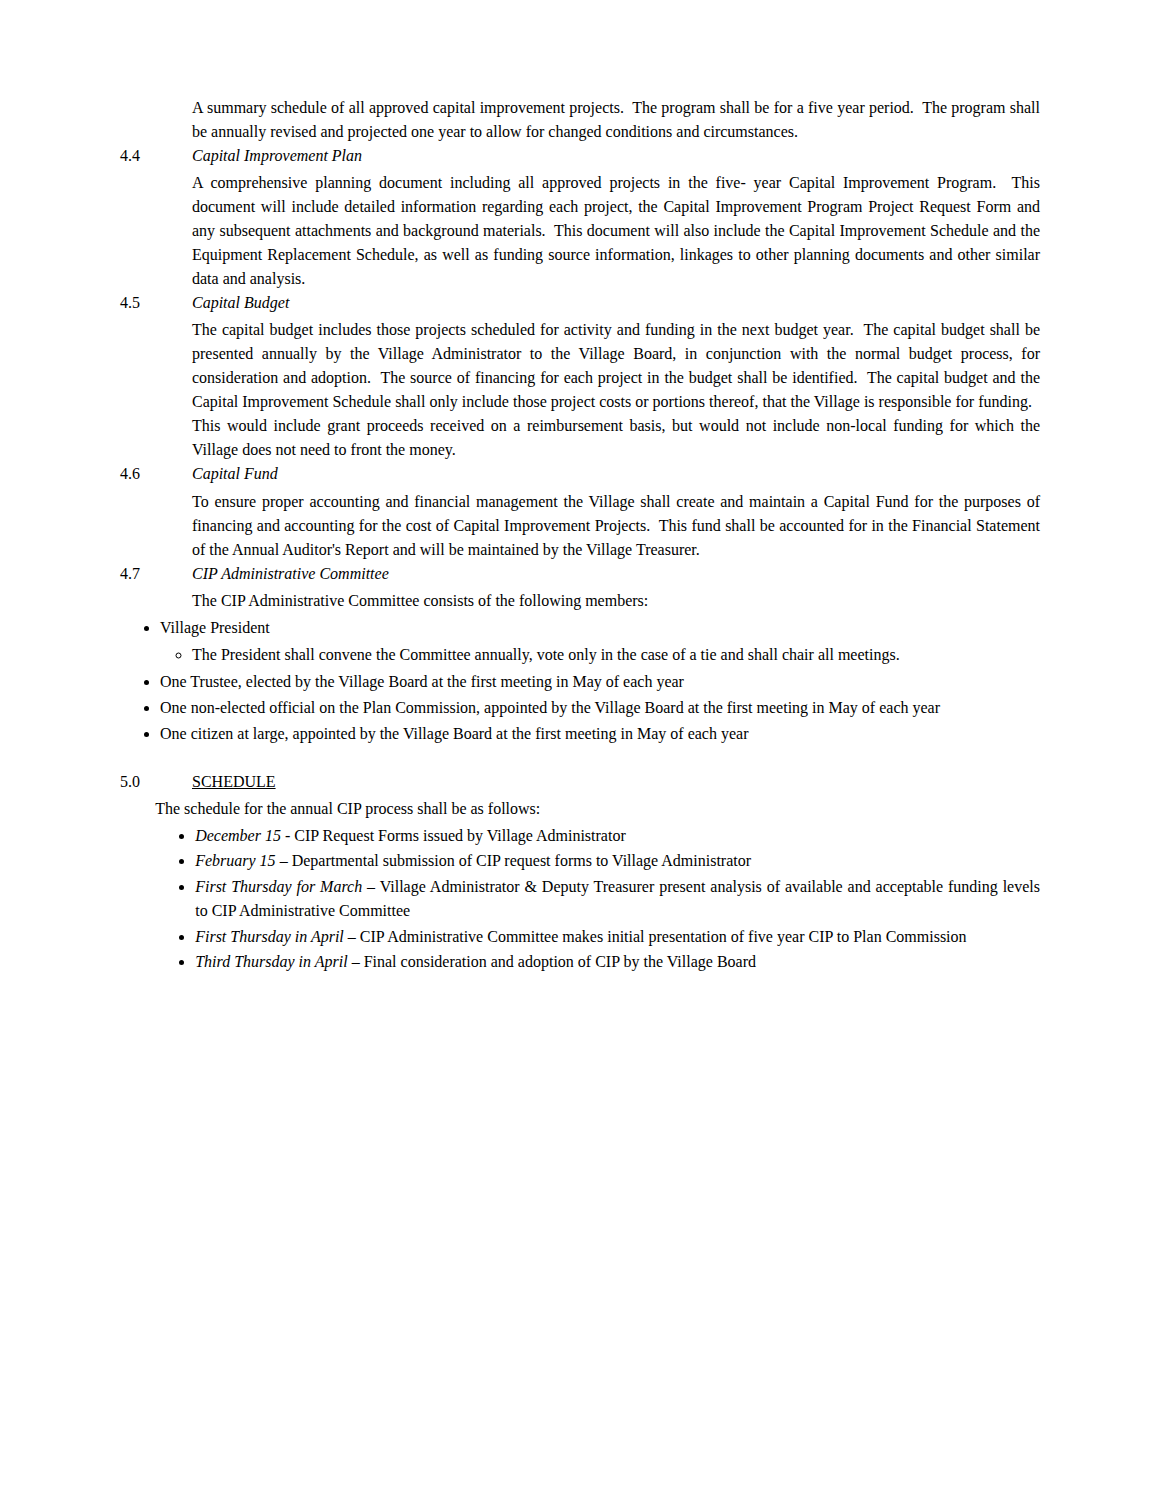A summary schedule of all approved capital improvement projects. The program shall be for a five year period. The program shall be annually revised and projected one year to allow for changed conditions and circumstances.
4.4
Capital Improvement Plan
A comprehensive planning document including all approved projects in the five- year Capital Improvement Program. This document will include detailed information regarding each project, the Capital Improvement Program Project Request Form and any subsequent attachments and background materials. This document will also include the Capital Improvement Schedule and the Equipment Replacement Schedule, as well as funding source information, linkages to other planning documents and other similar data and analysis.
4.5
Capital Budget
The capital budget includes those projects scheduled for activity and funding in the next budget year. The capital budget shall be presented annually by the Village Administrator to the Village Board, in conjunction with the normal budget process, for consideration and adoption. The source of financing for each project in the budget shall be identified. The capital budget and the Capital Improvement Schedule shall only include those project costs or portions thereof, that the Village is responsible for funding. This would include grant proceeds received on a reimbursement basis, but would not include non-local funding for which the Village does not need to front the money.
4.6
Capital Fund
To ensure proper accounting and financial management the Village shall create and maintain a Capital Fund for the purposes of financing and accounting for the cost of Capital Improvement Projects. This fund shall be accounted for in the Financial Statement of the Annual Auditor's Report and will be maintained by the Village Treasurer.
4.7
CIP Administrative Committee
The CIP Administrative Committee consists of the following members:
Village President
The President shall convene the Committee annually, vote only in the case of a tie and shall chair all meetings.
One Trustee, elected by the Village Board at the first meeting in May of each year
One non-elected official on the Plan Commission, appointed by the Village Board at the first meeting in May of each year
One citizen at large, appointed by the Village Board at the first meeting in May of each year
5.0
SCHEDULE
The schedule for the annual CIP process shall be as follows:
December 15 - CIP Request Forms issued by Village Administrator
February 15 – Departmental submission of CIP request forms to Village Administrator
First Thursday for March – Village Administrator & Deputy Treasurer present analysis of available and acceptable funding levels to CIP Administrative Committee
First Thursday in April – CIP Administrative Committee makes initial presentation of five year CIP to Plan Commission
Third Thursday in April – Final consideration and adoption of CIP by the Village Board